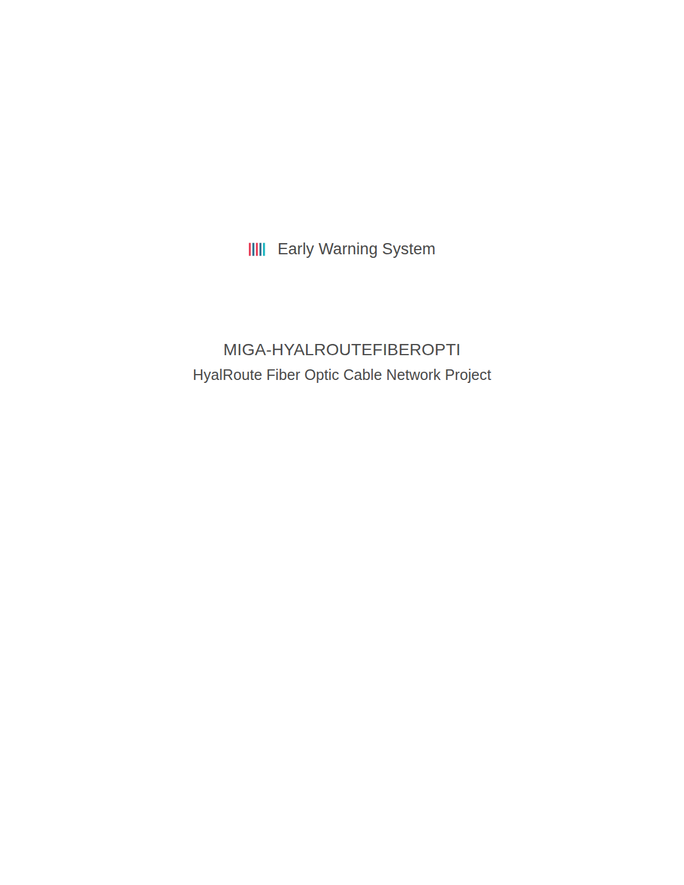Early Warning System
MIGA-HYALROUTEFIBEROPTI
HyalRoute Fiber Optic Cable Network Project